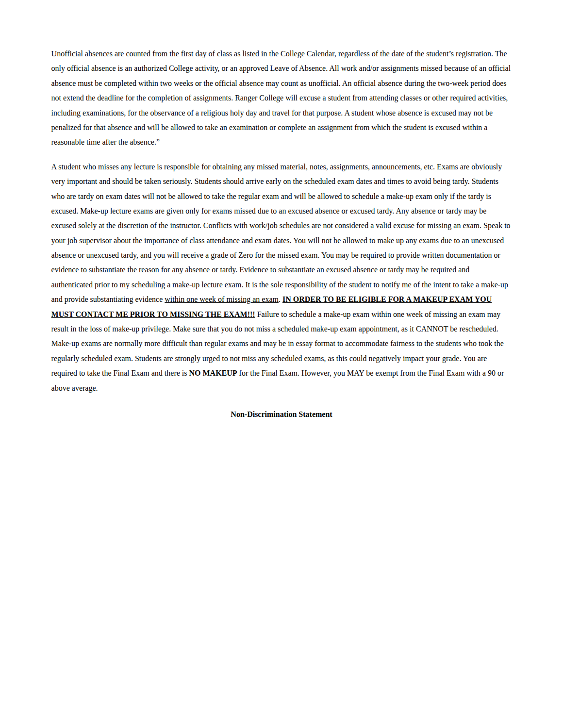Unofficial absences are counted from the first day of class as listed in the College Calendar, regardless of the date of the student’s registration. The only official absence is an authorized College activity, or an approved Leave of Absence. All work and/or assignments missed because of an official absence must be completed within two weeks or the official absence may count as unofficial. An official absence during the two-week period does not extend the deadline for the completion of assignments. Ranger College will excuse a student from attending classes or other required activities, including examinations, for the observance of a religious holy day and travel for that purpose. A student whose absence is excused may not be penalized for that absence and will be allowed to take an examination or complete an assignment from which the student is excused within a reasonable time after the absence.”
A student who misses any lecture is responsible for obtaining any missed material, notes, assignments, announcements, etc. Exams are obviously very important and should be taken seriously. Students should arrive early on the scheduled exam dates and times to avoid being tardy. Students who are tardy on exam dates will not be allowed to take the regular exam and will be allowed to schedule a make-up exam only if the tardy is excused. Make-up lecture exams are given only for exams missed due to an excused absence or excused tardy. Any absence or tardy may be excused solely at the discretion of the instructor. Conflicts with work/job schedules are not considered a valid excuse for missing an exam. Speak to your job supervisor about the importance of class attendance and exam dates. You will not be allowed to make up any exams due to an unexcused absence or unexcused tardy, and you will receive a grade of Zero for the missed exam. You may be required to provide written documentation or evidence to substantiate the reason for any absence or tardy. Evidence to substantiate an excused absence or tardy may be required and authenticated prior to my scheduling a make-up lecture exam. It is the sole responsibility of the student to notify me of the intent to take a make-up and provide substantiating evidence within one week of missing an exam. IN ORDER TO BE ELIGIBLE FOR A MAKEUP EXAM YOU MUST CONTACT ME PRIOR TO MISSING THE EXAM!!! Failure to schedule a make-up exam within one week of missing an exam may result in the loss of make-up privilege. Make sure that you do not miss a scheduled make-up exam appointment, as it CANNOT be rescheduled. Make-up exams are normally more difficult than regular exams and may be in essay format to accommodate fairness to the students who took the regularly scheduled exam. Students are strongly urged to not miss any scheduled exams, as this could negatively impact your grade. You are required to take the Final Exam and there is NO MAKEUP for the Final Exam. However, you MAY be exempt from the Final Exam with a 90 or above average.
Non-Discrimination Statement